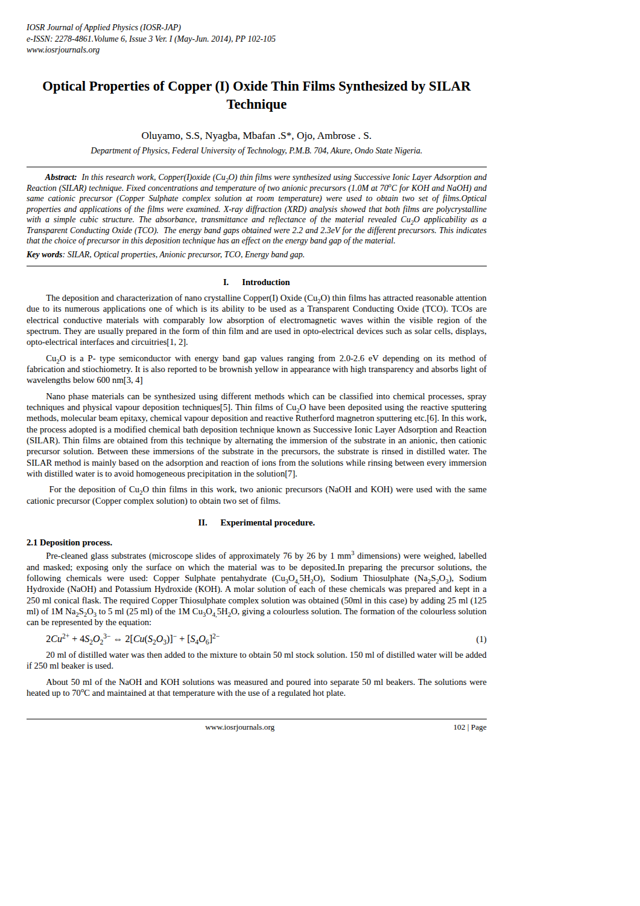IOSR Journal of Applied Physics (IOSR-JAP)
e-ISSN: 2278-4861.Volume 6, Issue 3 Ver. I (May-Jun. 2014), PP 102-105
www.iosrjournals.org
Optical Properties of Copper (I) Oxide Thin Films Synthesized by SILAR Technique
Oluyamo, S.S, Nyagba, Mbafan .S*, Ojo, Ambrose . S.
Department of Physics, Federal University of Technology, P.M.B. 704, Akure, Ondo State Nigeria.
Abstract: In this research work, Copper(I)oxide (Cu2O) thin films were synthesized using Successive Ionic Layer Adsorption and Reaction (SILAR) technique. Fixed concentrations and temperature of two anionic precursors (1.0M at 70oC for KOH and NaOH) and same cationic precursor (Copper Sulphate complex solution at room temperature) were used to obtain two set of films.Optical properties and applications of the films were examined. X-ray diffraction (XRD) analysis showed that both films are polycrystalline with a simple cubic structure. The absorbance, transmittance and reflectance of the material revealed Cu2O applicability as a Transparent Conducting Oxide (TCO). The energy band gaps obtained were 2.2 and 2.3eV for the different precursors. This indicates that the choice of precursor in this deposition technique has an effect on the energy band gap of the material.
Key words: SILAR, Optical properties, Anionic precursor, TCO, Energy band gap.
I. Introduction
The deposition and characterization of nano crystalline Copper(I) Oxide (Cu2O) thin films has attracted reasonable attention due to its numerous applications one of which is its ability to be used as a Transparent Conducting Oxide (TCO). TCOs are electrical conductive materials with comparably low absorption of electromagnetic waves within the visible region of the spectrum. They are usually prepared in the form of thin film and are used in opto-electrical devices such as solar cells, displays, opto-electrical interfaces and circuitries[1, 2].
Cu2O is a P- type semiconductor with energy band gap values ranging from 2.0-2.6 eV depending on its method of fabrication and stiochiometry. It is also reported to be brownish yellow in appearance with high transparency and absorbs light of wavelengths below 600 nm[3, 4]
Nano phase materials can be synthesized using different methods which can be classified into chemical processes, spray techniques and physical vapour deposition techniques[5]. Thin films of Cu2O have been deposited using the reactive sputtering methods, molecular beam epitaxy, chemical vapour deposition and reactive Rutherford magnetron sputtering etc.[6]. In this work, the process adopted is a modified chemical bath deposition technique known as Successive Ionic Layer Adsorption and Reaction (SILAR). Thin films are obtained from this technique by alternating the immersion of the substrate in an anionic, then cationic precursor solution. Between these immersions of the substrate in the precursors, the substrate is rinsed in distilled water. The SILAR method is mainly based on the adsorption and reaction of ions from the solutions while rinsing between every immersion with distilled water is to avoid homogeneous precipitation in the solution[7].
For the deposition of Cu2O thin films in this work, two anionic precursors (NaOH and KOH) were used with the same cationic precursor (Copper complex solution) to obtain two set of films.
II. Experimental procedure.
2.1 Deposition process.
Pre-cleaned glass substrates (microscope slides of approximately 76 by 26 by 1 mm3 dimensions) were weighed, labelled and masked; exposing only the surface on which the material was to be deposited.In preparing the precursor solutions, the following chemicals were used: Copper Sulphate pentahydrate (Cu3O4,5H2O), Sodium Thiosulphate (Na2S2O3), Sodium Hydroxide (NaOH) and Potassium Hydroxide (KOH). A molar solution of each of these chemicals was prepared and kept in a 250 ml conical flask. The required Copper Thiosulphate complex solution was obtained (50ml in this case) by adding 25 ml (125 ml) of 1M Na2S2O3 to 5 ml (25 ml) of the 1M Cu3O4,5H2O, giving a colourless solution. The formation of the colourless solution can be represented by the equation:
2Cu2+ + 4S2O23− ⇔ 2[Cu(S2O3)]− + [S4O6]2− (1)
20 ml of distilled water was then added to the mixture to obtain 50 ml stock solution. 150 ml of distilled water will be added if 250 ml beaker is used.
About 50 ml of the NaOH and KOH solutions was measured and poured into separate 50 ml beakers. The solutions were heated up to 70oC and maintained at that temperature with the use of a regulated hot plate.
www.iosrjournals.org 102 | Page